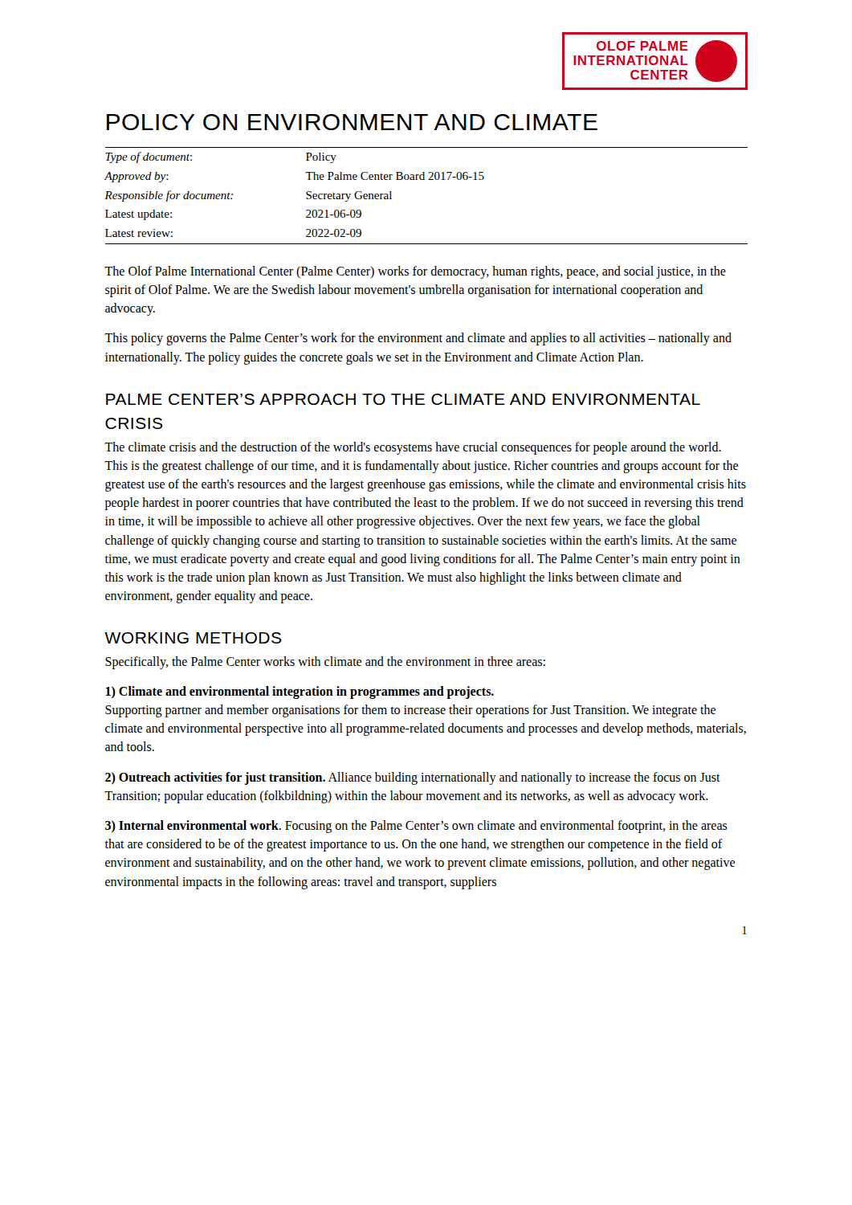OLOF PALME
INTERNATIONAL
CENTER
POLICY ON ENVIRONMENT AND CLIMATE
| Type of document : | Policy |
| Approved by : | The Palme Center Board 2017-06-15 |
| Responsible for document: | Secretary General |
| Latest update: | 2021-06-09 |
| Latest review: | 2022-02-09 |
The Olof Palme International Center (Palme Center) works for democracy, human rights, peace, and social justice, in the spirit of Olof Palme. We are the Swedish labour movement's umbrella organisation for international cooperation and advocacy.
This policy governs the Palme Center’s work for the environment and climate and applies to all activities – nationally and internationally. The policy guides the concrete goals we set in the Environment and Climate Action Plan.
PALME CENTER’S APPROACH TO THE CLIMATE AND ENVIRONMENTAL CRISIS
The climate crisis and the destruction of the world's ecosystems have crucial consequences for people around the world. This is the greatest challenge of our time, and it is fundamentally about justice. Richer countries and groups account for the greatest use of the earth's resources and the largest greenhouse gas emissions, while the climate and environmental crisis hits people hardest in poorer countries that have contributed the least to the problem. If we do not succeed in reversing this trend in time, it will be impossible to achieve all other progressive objectives. Over the next few years, we face the global challenge of quickly changing course and starting to transition to sustainable societies within the earth's limits. At the same time, we must eradicate poverty and create equal and good living conditions for all. The Palme Center’s main entry point in this work is the trade union plan known as Just Transition. We must also highlight the links between climate and environment, gender equality and peace.
WORKING METHODS
Specifically, the Palme Center works with climate and the environment in three areas:
1) Climate and environmental integration in programmes and projects.
Supporting partner and member organisations for them to increase their operations for Just Transition. We integrate the climate and environmental perspective into all programme-related documents and processes and develop methods, materials, and tools.
2) Outreach activities for just transition. Alliance building internationally and nationally to increase the focus on Just Transition; popular education (folkbildning) within the labour movement and its networks, as well as advocacy work.
3) Internal environmental work. Focusing on the Palme Center’s own climate and environmental footprint, in the areas that are considered to be of the greatest importance to us. On the one hand, we strengthen our competence in the field of environment and sustainability, and on the other hand, we work to prevent climate emissions, pollution, and other negative environmental impacts in the following areas: travel and transport, suppliers
1